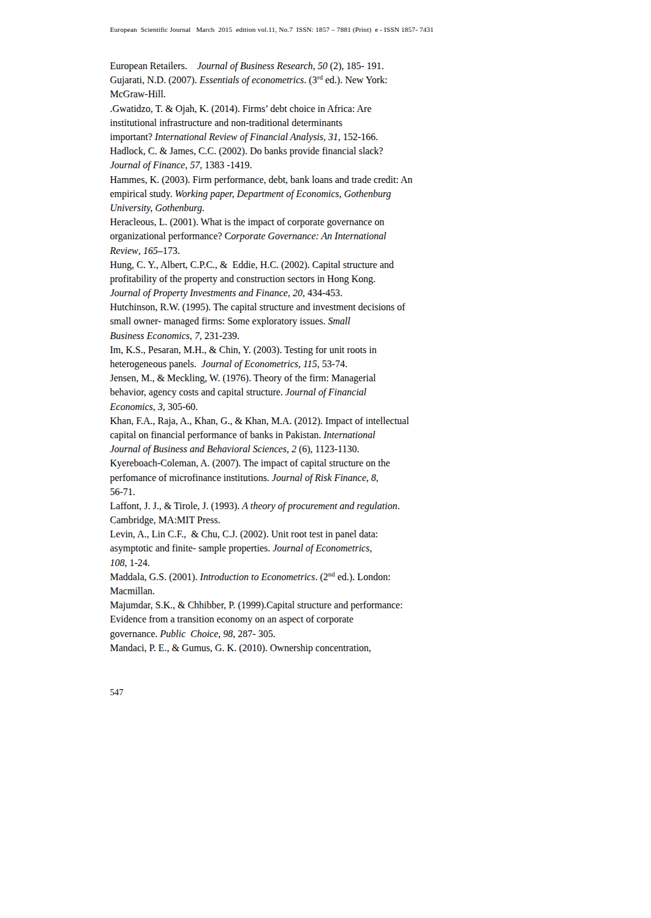European Scientific Journal March 2015 edition vol.11, No.7 ISSN: 1857 – 7881 (Print) e - ISSN 1857- 7431
European Retailers. Journal of Business Research, 50 (2), 185- 191.
Gujarati, N.D. (2007). Essentials of econometrics. (3rd ed.). New York:
McGraw-Hill.
.Gwatidzo, T. & Ojah, K. (2014). Firms’ debt choice in Africa: Are
institutional infrastructure and non-traditional determinants
important? International Review of Financial Analysis, 31, 152-166.
Hadlock, C. & James, C.C. (2002). Do banks provide financial slack?
Journal of Finance, 57, 1383 -1419.
Hammes, K. (2003). Firm performance, debt, bank loans and trade credit: An
empirical study. Working paper, Department of Economics, Gothenburg
University, Gothenburg.
Heracleous, L. (2001). What is the impact of corporate governance on
organizational performance? Corporate Governance: An International
Review, 165–173.
Hung, C. Y., Albert, C.P.C., & Eddie, H.C. (2002). Capital structure and
profitability of the property and construction sectors in Hong Kong.
Journal of Property Investments and Finance, 20, 434-453.
Hutchinson, R.W. (1995). The capital structure and investment decisions of
small owner- managed firms: Some exploratory issues. Small
Business Economics, 7, 231-239.
Im, K.S., Pesaran, M.H., & Chin, Y. (2003). Testing for unit roots in
heterogeneous panels. Journal of Econometrics, 115, 53-74.
Jensen, M., & Meckling, W. (1976). Theory of the firm: Managerial
behavior, agency costs and capital structure. Journal of Financial
Economics, 3, 305-60.
Khan, F.A., Raja, A., Khan, G., & Khan, M.A. (2012). Impact of intellectual
capital on financial performance of banks in Pakistan. International
Journal of Business and Behavioral Sciences, 2 (6), 1123-1130.
Kyereboach-Coleman, A. (2007). The impact of capital structure on the
perfomance of microfinance institutions. Journal of Risk Finance, 8,
56-71.
Laffont, J. J., & Tirole, J. (1993). A theory of procurement and regulation.
Cambridge, MA:MIT Press.
Levin, A., Lin C.F., & Chu, C.J. (2002). Unit root test in panel data:
asymptotic and finite- sample properties. Journal of Econometrics,
108, 1-24.
Maddala, G.S. (2001). Introduction to Econometrics. (2nd ed.). London:
Macmillan.
Majumdar, S.K., & Chhibber, P. (1999).Capital structure and performance:
Evidence from a transition economy on an aspect of corporate
governance. Public Choice, 98, 287- 305.
Mandaci, P. E., & Gumus, G. K. (2010). Ownership concentration,
547